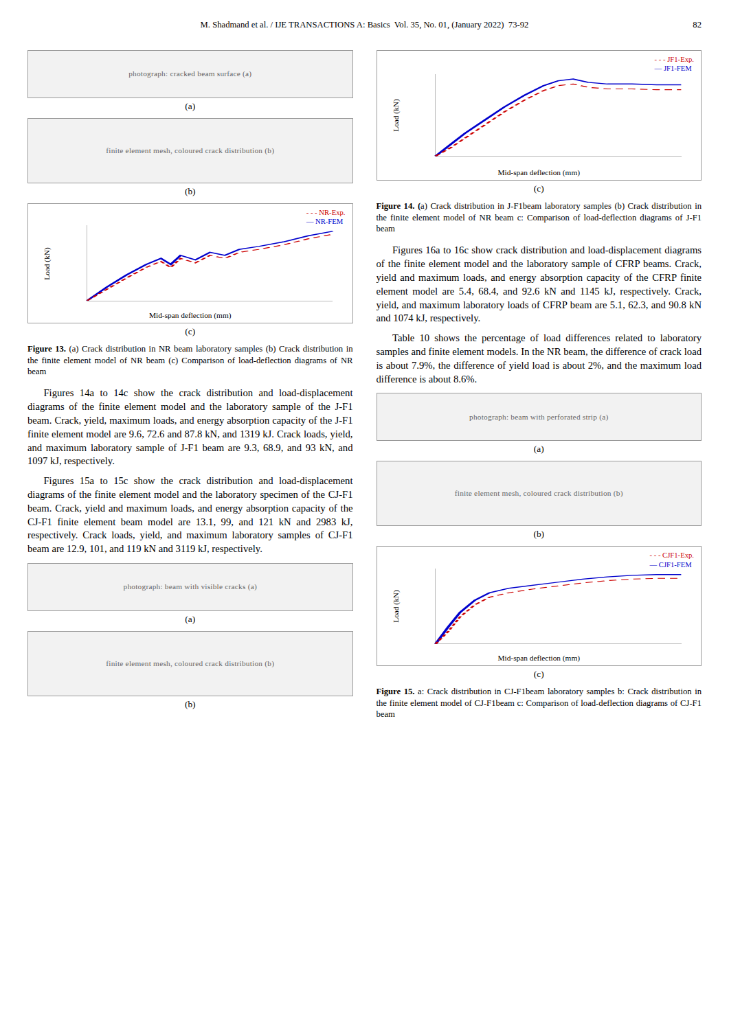M. Shadmand et al. / IJE TRANSACTIONS A: Basics Vol. 35, No. 01, (January 2022) 73-92 82
photograph: cracked beam surface (a)
(a)
finite element mesh, coloured crack distribution (b)
(b)
Load (kN)
Mid-span deflection (mm)
- - - NR-Exp.
— NR-FEM
(c)
Figure 13. (a) Crack distribution in NR beam laboratory samples (b) Crack distribution in the finite element model of NR beam (c) Comparison of load-deflection diagrams of NR beam
Figures 14a to 14c show the crack distribution and load-displacement diagrams of the finite element model and the laboratory sample of the J-F1 beam. Crack, yield, maximum loads, and energy absorption capacity of the J-F1 finite element model are 9.6, 72.6 and 87.8 kN, and 1319 kJ. Crack loads, yield, and maximum laboratory sample of J-F1 beam are 9.3, 68.9, and 93 kN, and 1097 kJ, respectively.
Figures 15a to 15c show the crack distribution and load-displacement diagrams of the finite element model and the laboratory specimen of the CJ-F1 beam. Crack, yield and maximum loads, and energy absorption capacity of the CJ-F1 finite element beam model are 13.1, 99, and 121 kN and 2983 kJ, respectively. Crack loads, yield, and maximum laboratory samples of CJ-F1 beam are 12.9, 101, and 119 kN and 3119 kJ, respectively.
photograph: beam with visible cracks (a)
(a)
finite element mesh, coloured crack distribution (b)
(b)
Load (kN)
Mid-span deflection (mm)
- - - JF1-Exp.
— JF1-FEM
(c)
Figure 14. (a) Crack distribution in J-F1beam laboratory samples (b) Crack distribution in the finite element model of NR beam c: Comparison of load-deflection diagrams of J-F1 beam
Figures 16a to 16c show crack distribution and load-displacement diagrams of the finite element model and the laboratory sample of CFRP beams. Crack, yield and maximum loads, and energy absorption capacity of the CFRP finite element model are 5.4, 68.4, and 92.6 kN and 1145 kJ, respectively. Crack, yield, and maximum laboratory loads of CFRP beam are 5.1, 62.3, and 90.8 kN and 1074 kJ, respectively.
Table 10 shows the percentage of load differences related to laboratory samples and finite element models. In the NR beam, the difference of crack load is about 7.9%, the difference of yield load is about 2%, and the maximum load difference is about 8.6%.
photograph: beam with perforated strip (a)
(a)
finite element mesh, coloured crack distribution (b)
(b)
Load (kN)
Mid-span deflection (mm)
- - - CJF1-Exp.
— CJF1-FEM
(c)
Figure 15. a: Crack distribution in CJ-F1beam laboratory samples b: Crack distribution in the finite element model of CJ-F1beam c: Comparison of load-deflection diagrams of CJ-F1 beam